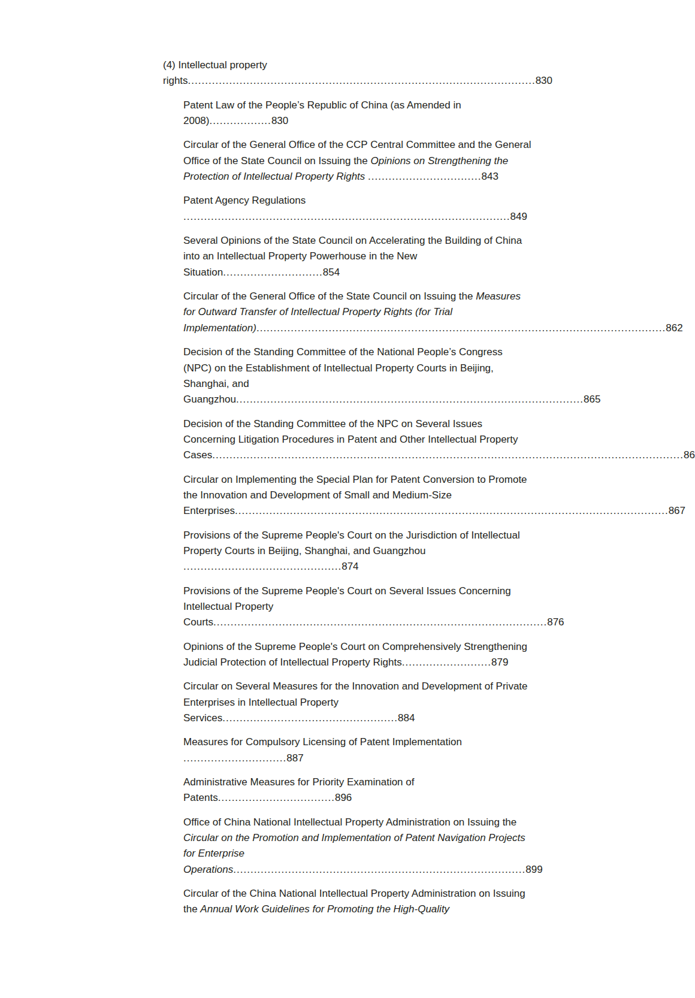(4) Intellectual property rights..................................................................................................... 830
Patent Law of the People’s Republic of China (as Amended in 2008).................. 830
Circular of the General Office of the CCP Central Committee and the General Office of the State Council on Issuing the Opinions on Strengthening the Protection of Intellectual Property Rights ................................. 843
Patent Agency Regulations ............................................................................................... 849
Several Opinions of the State Council on Accelerating the Building of China into an Intellectual Property Powerhouse in the New Situation............................. 854
Circular of the General Office of the State Council on Issuing the Measures for Outward Transfer of Intellectual Property Rights (for Trial Implementation)....................................................................................................................... 862
Decision of the Standing Committee of the National People’s Congress (NPC) on the Establishment of Intellectual Property Courts in Beijing, Shanghai, and Guangzhou..................................................................................................... 865
Decision of the Standing Committee of the NPC on Several Issues Concerning Litigation Procedures in Patent and Other Intellectual Property Cases......................................................................................................................................... 866
Circular on Implementing the Special Plan for Patent Conversion to Promote the Innovation and Development of Small and Medium-Size Enterprises.............................................................................................................................. 867
Provisions of the Supreme People's Court on the Jurisdiction of Intellectual Property Courts in Beijing, Shanghai, and Guangzhou .............................................. 874
Provisions of the Supreme People's Court on Several Issues Concerning Intellectual Property Courts................................................................................................. 876
Opinions of the Supreme People's Court on Comprehensively Strengthening Judicial Protection of Intellectual Property Rights.......................... 879
Circular on Several Measures for the Innovation and Development of Private Enterprises in Intellectual Property Services................................................... 884
Measures for Compulsory Licensing of Patent Implementation .............................. 887
Administrative Measures for Priority Examination of Patents.................................. 896
Office of China National Intellectual Property Administration on Issuing the Circular on the Promotion and Implementation of Patent Navigation Projects for Enterprise Operations..................................................................................... 899
Circular of the China National Intellectual Property Administration on Issuing the Annual Work Guidelines for Promoting the High-Quality